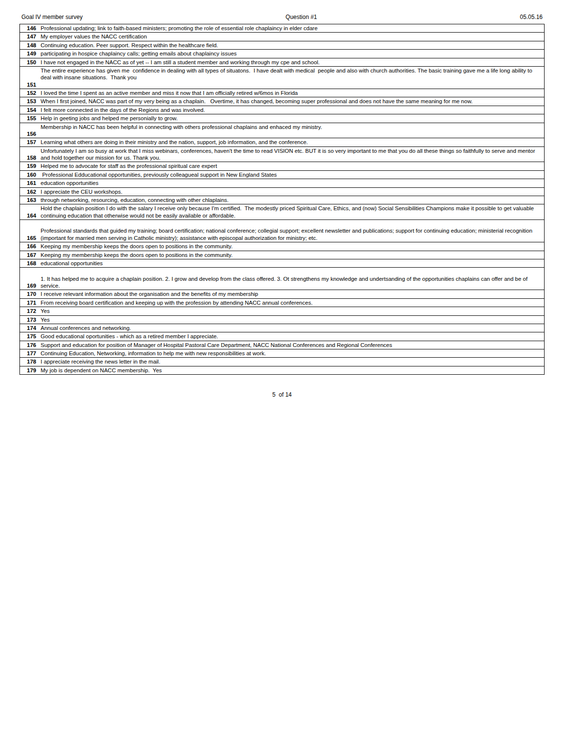Goal IV member survey
Question #1
05.05.16
| 146 | Professional updating; link to faith-based ministers; promoting the role of essential role chaplaincy in elder cdare |
| 147 | My employer values the NACC certification |
| 148 | Continuing education. Peer support. Respect within the healthcare field. |
| 149 | participating in hospice chaplaincy calls; getting emails about chaplaincy issues |
| 150 | I have not engaged in the NACC as of yet -- I am still a student member and working through my cpe and school. |
| 151 | The entire experience has given me confidence in dealing with all types of situatons. I have dealt with medical people and also with church authorities. The basic training gave me a life long ability to deal with insane situations. Thank you |
| 152 | I loved the time I spent as an active member and miss it now that I am officially retired w/6mos in Florida |
| 153 | When I first joined, NACC was part of my very being as a chaplain. Overtime, it has changed, becoming super professional and does not have the same meaning for me now. |
| 154 | I felt more connected in the days of the Regions and was involved. |
| 155 | Help in geeting jobs and helped me personially to grow. |
| 156 | Membership in NACC has been helpful in connecting with others professional chaplains and enhaced my ministry. |
| 157 | Learning what others are doing in their ministry and the nation, support, job information, and the conference. |
| 158 | Unfortunately I am so busy at work that I miss webinars, conferences, haven't the time to read VISION etc. BUT it is so very important to me that you do all these things so faithfully to serve and mentor and hold together our mission for us. Thank you. |
| 159 | Helped me to advocate for staff as the professional spiritual care expert |
| 160 | Professional Edducational opportunities, previously colleagueal support in New England States |
| 161 | education opportunities |
| 162 | I appreciate the CEU workshops. |
| 163 | through networking, resourcing, education, connecting with other chlaplains. |
| 164 | Hold the chaplain position I do with the salary I receive only because I'm certified. The modestly priced Spiritual Care, Ethics, and (now) Social Sensibilities Champions make it possible to get valuable continuing education that otherwise would not be easily available or affordable. |
| 165 | Professional standards that guided my training; board certification; national conference; collegial support; excellent newsletter and publications; support for continuing education; ministerial recognition (important for married men serving in Catholic ministry); assistance with episcopal authorization for ministry; etc. |
| 166 | Keeping my membership keeps the doors open to positions in the community. |
| 167 | Keeping my membership keeps the doors open to positions in the community. |
| 168 | educational opportunities |
| 169 | 1. It has helped me to acquire a chaplain position. 2. I grow and develop from the class offered. 3. Ot strengthens my knowledge and undertsanding of the opportunities chaplains can offer and be of service. |
| 170 | I receive relevant information about the organisation and the benefits of my membership |
| 171 | From receiving board certification and keeping up with the profession by attending NACC annual conferences. |
| 172 | Yes |
| 173 | Yes |
| 174 | Annual conferences and networking. |
| 175 | Good educational oportunities - which as a retired member I appreciate. |
| 176 | Support and education for position of Manager of Hospital Pastoral Care Department, NACC National Conferences and Regional Conferences |
| 177 | Continuing Education, Networking, information to help me with new responsibilities at work. |
| 178 | I appreciate receiving the news letter in the mail. |
| 179 | My job is dependent on NACC membership. Yes |
5 of 14